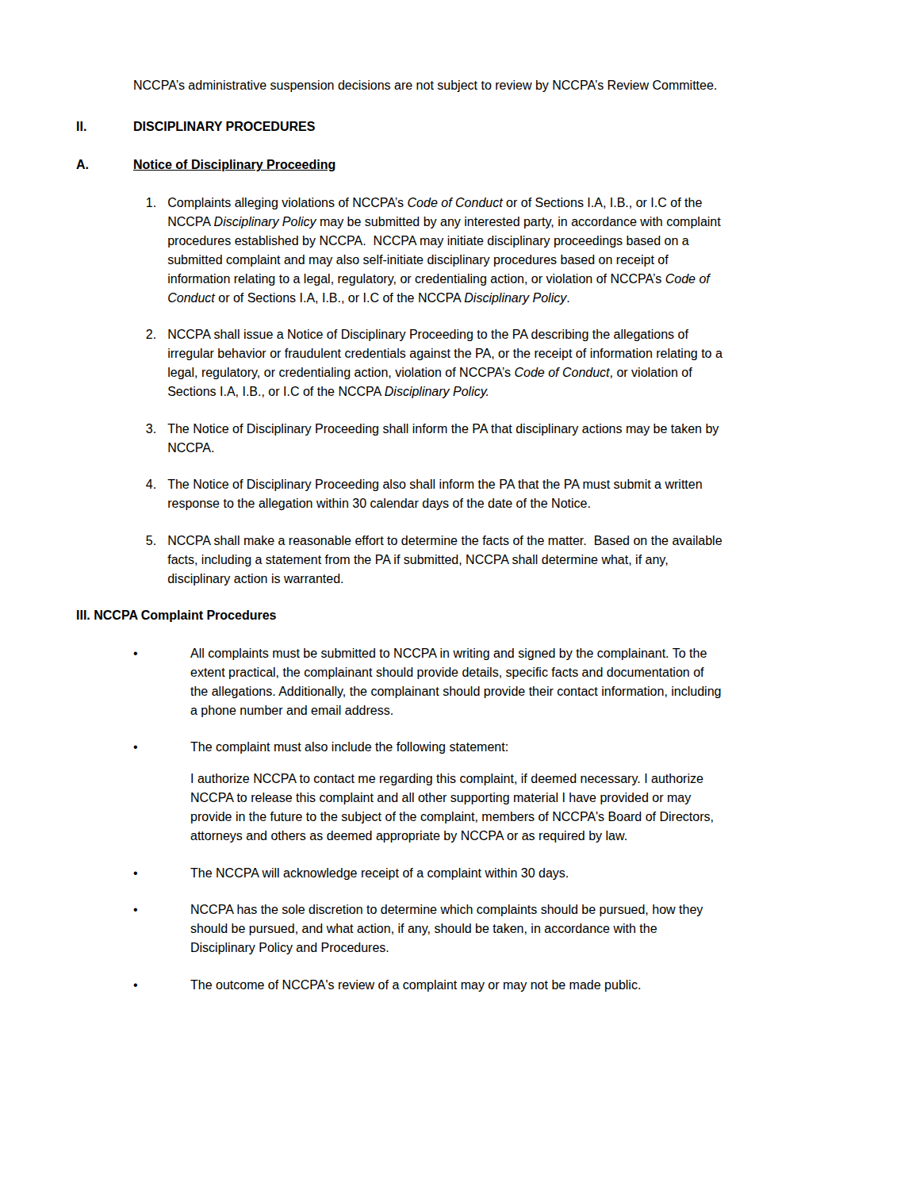NCCPA’s administrative suspension decisions are not subject to review by NCCPA’s Review Committee.
II. DISCIPLINARY PROCEDURES
A. Notice of Disciplinary Proceeding
Complaints alleging violations of NCCPA’s Code of Conduct or of Sections I.A, I.B., or I.C of the NCCPA Disciplinary Policy may be submitted by any interested party, in accordance with complaint procedures established by NCCPA. NCCPA may initiate disciplinary proceedings based on a submitted complaint and may also self-initiate disciplinary procedures based on receipt of information relating to a legal, regulatory, or credentialing action, or violation of NCCPA’s Code of Conduct or of Sections I.A, I.B., or I.C of the NCCPA Disciplinary Policy.
NCCPA shall issue a Notice of Disciplinary Proceeding to the PA describing the allegations of irregular behavior or fraudulent credentials against the PA, or the receipt of information relating to a legal, regulatory, or credentialing action, violation of NCCPA’s Code of Conduct, or violation of Sections I.A, I.B., or I.C of the NCCPA Disciplinary Policy.
The Notice of Disciplinary Proceeding shall inform the PA that disciplinary actions may be taken by NCCPA.
The Notice of Disciplinary Proceeding also shall inform the PA that the PA must submit a written response to the allegation within 30 calendar days of the date of the Notice.
NCCPA shall make a reasonable effort to determine the facts of the matter. Based on the available facts, including a statement from the PA if submitted, NCCPA shall determine what, if any, disciplinary action is warranted.
III. NCCPA Complaint Procedures
All complaints must be submitted to NCCPA in writing and signed by the complainant. To the extent practical, the complainant should provide details, specific facts and documentation of the allegations. Additionally, the complainant should provide their contact information, including a phone number and email address.
The complaint must also include the following statement:
I authorize NCCPA to contact me regarding this complaint, if deemed necessary. I authorize NCCPA to release this complaint and all other supporting material I have provided or may provide in the future to the subject of the complaint, members of NCCPA's Board of Directors, attorneys and others as deemed appropriate by NCCPA or as required by law.
The NCCPA will acknowledge receipt of a complaint within 30 days.
NCCPA has the sole discretion to determine which complaints should be pursued, how they should be pursued, and what action, if any, should be taken, in accordance with the Disciplinary Policy and Procedures.
The outcome of NCCPA's review of a complaint may or may not be made public.